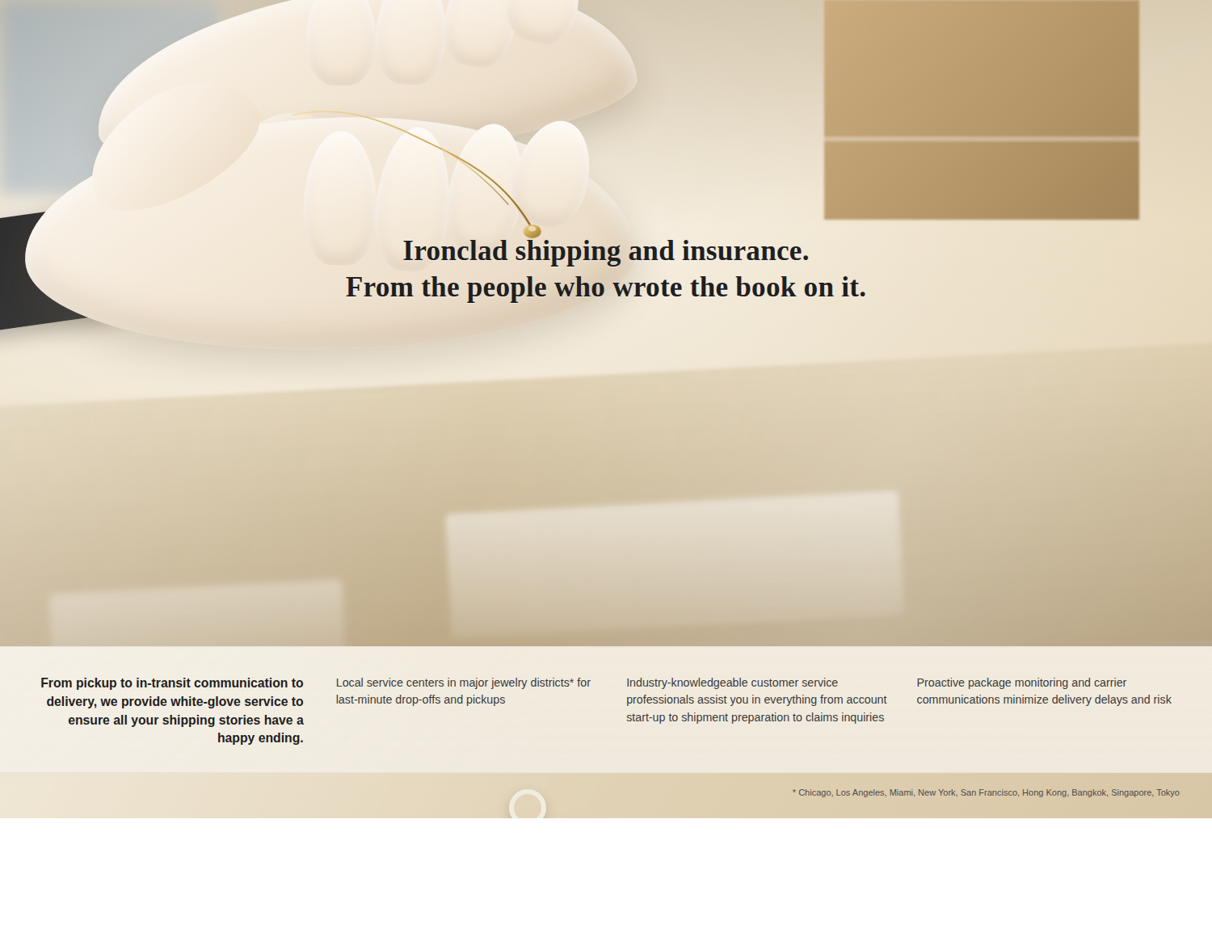Ironclad shipping and insurance.
From the people who wrote the book on it.
From pickup to in-transit communication to delivery, we provide white-glove service to ensure all your shipping stories have a happy ending.
Local service centers in major jewelry districts* for last-minute drop-offs and pickups
Industry-knowledgeable customer service professionals assist you in everything from account start-up to shipment preparation to claims inquiries
Proactive package monitoring and carrier communications minimize delivery delays and risk
* Chicago, Los Angeles, Miami, New York, San Francisco, Hong Kong, Bangkok, Singapore, Tokyo